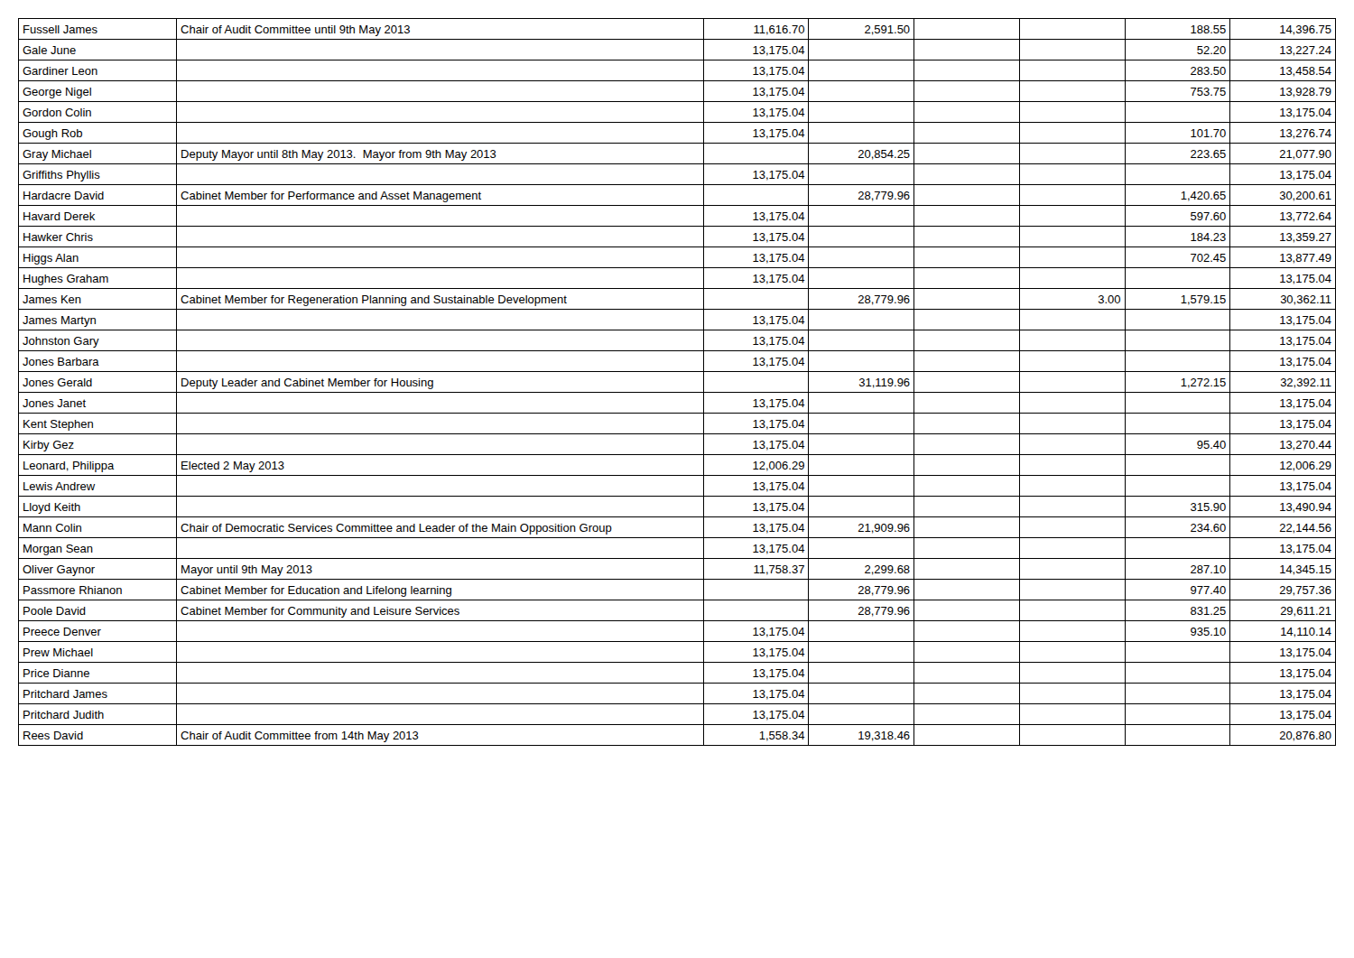| Fussell James | Chair of Audit Committee until 9th May 2013 | 11,616.70 | 2,591.50 | | | 188.55 | 14,396.75 |
| Gale June | | 13,175.04 | | | | 52.20 | 13,227.24 |
| Gardiner Leon | | 13,175.04 | | | | 283.50 | 13,458.54 |
| George Nigel | | 13,175.04 | | | | 753.75 | 13,928.79 |
| Gordon Colin | | 13,175.04 | | | | | 13,175.04 |
| Gough Rob | | 13,175.04 | | | | 101.70 | 13,276.74 |
| Gray Michael | Deputy Mayor until 8th May 2013. Mayor from 9th May 2013 | | 20,854.25 | | | 223.65 | 21,077.90 |
| Griffiths Phyllis | | 13,175.04 | | | | | 13,175.04 |
| Hardacre David | Cabinet Member for Performance and Asset Management | | 28,779.96 | | | 1,420.65 | 30,200.61 |
| Havard Derek | | 13,175.04 | | | | 597.60 | 13,772.64 |
| Hawker Chris | | 13,175.04 | | | | 184.23 | 13,359.27 |
| Higgs Alan | | 13,175.04 | | | | 702.45 | 13,877.49 |
| Hughes Graham | | 13,175.04 | | | | | 13,175.04 |
| James Ken | Cabinet Member for Regeneration Planning and Sustainable Development | | 28,779.96 | | 3.00 | 1,579.15 | 30,362.11 |
| James Martyn | | 13,175.04 | | | | | 13,175.04 |
| Johnston Gary | | 13,175.04 | | | | | 13,175.04 |
| Jones Barbara | | 13,175.04 | | | | | 13,175.04 |
| Jones Gerald | Deputy Leader and Cabinet Member for Housing | | 31,119.96 | | | 1,272.15 | 32,392.11 |
| Jones Janet | | 13,175.04 | | | | | 13,175.04 |
| Kent Stephen | | 13,175.04 | | | | | 13,175.04 |
| Kirby Gez | | 13,175.04 | | | | 95.40 | 13,270.44 |
| Leonard, Philippa | Elected 2 May 2013 | 12,006.29 | | | | | 12,006.29 |
| Lewis Andrew | | 13,175.04 | | | | | 13,175.04 |
| Lloyd Keith | | 13,175.04 | | | | 315.90 | 13,490.94 |
| Mann Colin | Chair of Democratic Services Committee and Leader of the Main Opposition Group | 13,175.04 | 21,909.96 | | | 234.60 | 22,144.56 |
| Morgan Sean | | 13,175.04 | | | | | 13,175.04 |
| Oliver Gaynor | Mayor until 9th May 2013 | 11,758.37 | 2,299.68 | | | 287.10 | 14,345.15 |
| Passmore Rhianon | Cabinet Member for Education and Lifelong learning | | 28,779.96 | | | 977.40 | 29,757.36 |
| Poole David | Cabinet Member for Community and Leisure Services | | 28,779.96 | | | 831.25 | 29,611.21 |
| Preece Denver | | 13,175.04 | | | | 935.10 | 14,110.14 |
| Prew Michael | | 13,175.04 | | | | | 13,175.04 |
| Price Dianne | | 13,175.04 | | | | | 13,175.04 |
| Pritchard James | | 13,175.04 | | | | | 13,175.04 |
| Pritchard Judith | | 13,175.04 | | | | | 13,175.04 |
| Rees David | Chair of Audit Committee from 14th May 2013 | 1,558.34 | 19,318.46 | | | | 20,876.80 |